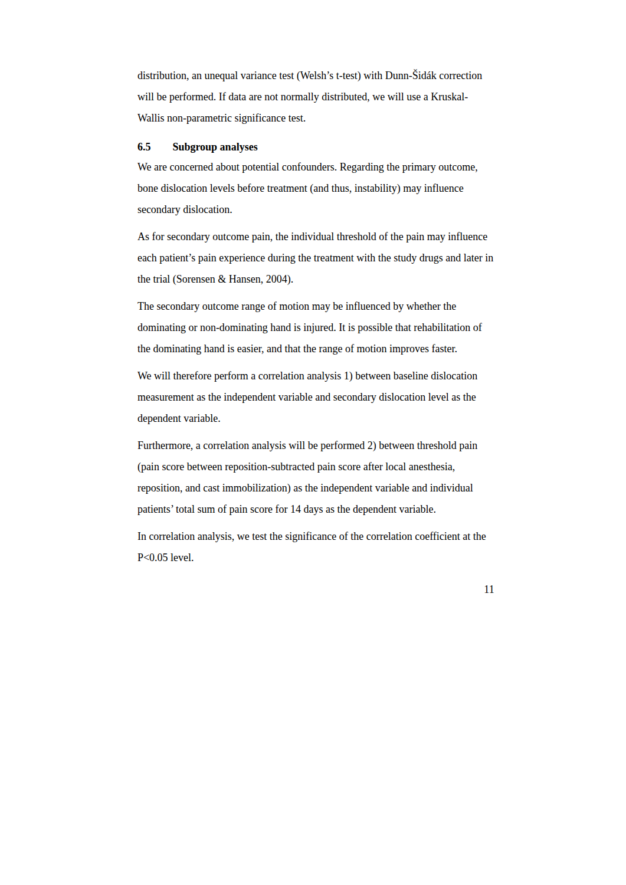distribution, an unequal variance test (Welsh’s t-test) with Dunn-Šidák correction will be performed. If data are not normally distributed, we will use a Kruskal-Wallis non-parametric significance test.
6.5 Subgroup analyses
We are concerned about potential confounders. Regarding the primary outcome, bone dislocation levels before treatment (and thus, instability) may influence secondary dislocation.
As for secondary outcome pain, the individual threshold of the pain may influence each patient’s pain experience during the treatment with the study drugs and later in the trial (Sorensen & Hansen, 2004).
The secondary outcome range of motion may be influenced by whether the dominating or non-dominating hand is injured. It is possible that rehabilitation of the dominating hand is easier, and that the range of motion improves faster.
We will therefore perform a correlation analysis 1) between baseline dislocation measurement as the independent variable and secondary dislocation level as the dependent variable.
Furthermore, a correlation analysis will be performed 2) between threshold pain (pain score between reposition-subtracted pain score after local anesthesia, reposition, and cast immobilization) as the independent variable and individual patients’ total sum of pain score for 14 days as the dependent variable.
In correlation analysis, we test the significance of the correlation coefficient at the P<0.05 level.
11